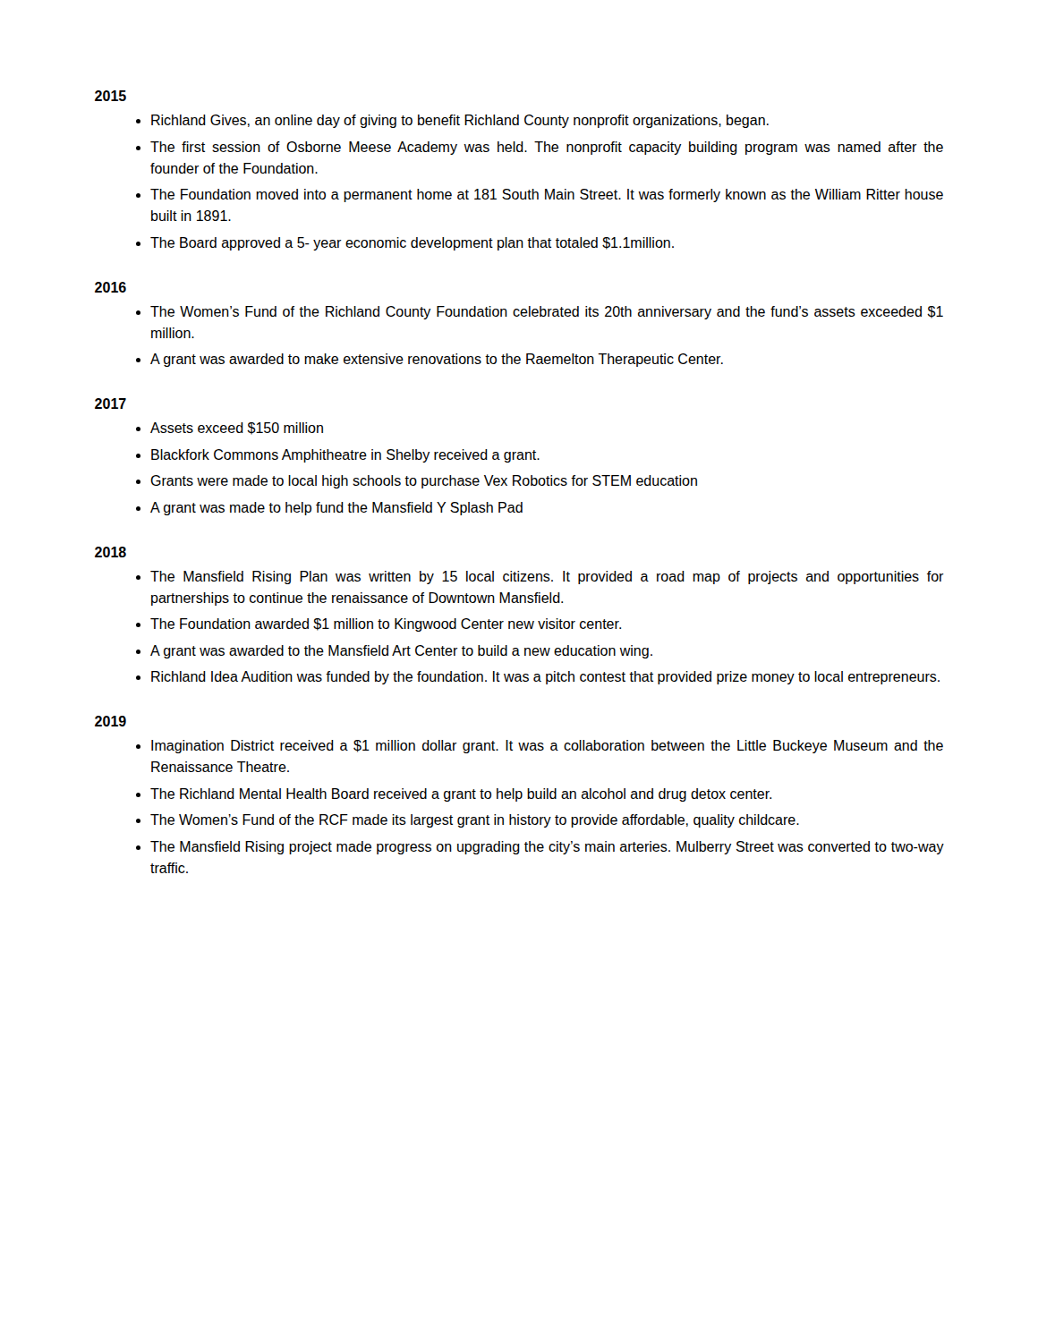2015
Richland Gives, an online day of giving to benefit Richland County nonprofit organizations, began.
The first session of Osborne Meese Academy was held. The nonprofit capacity building program was named after the founder of the Foundation.
The Foundation moved into a permanent home at 181 South Main Street. It was formerly known as the William Ritter house built in 1891.
The Board approved a 5- year economic development plan that totaled $1.1million.
2016
The Women’s Fund of the Richland County Foundation celebrated its 20th anniversary and the fund’s assets exceeded $1 million.
A grant was awarded to make extensive renovations to the Raemelton Therapeutic Center.
2017
Assets exceed $150 million
Blackfork Commons Amphitheatre in Shelby received a grant.
Grants were made to local high schools to purchase Vex Robotics for STEM education
A grant was made to help fund the Mansfield Y Splash Pad
2018
The Mansfield Rising Plan was written by 15 local citizens. It provided a road map of projects and opportunities for partnerships to continue the renaissance of Downtown Mansfield.
The Foundation awarded $1 million to Kingwood Center new visitor center.
A grant was awarded to the Mansfield Art Center to build a new education wing.
Richland Idea Audition was funded by the foundation. It was a pitch contest that provided prize money to local entrepreneurs.
2019
Imagination District received a $1 million dollar grant. It was a collaboration between the Little Buckeye Museum and the Renaissance Theatre.
The Richland Mental Health Board received a grant to help build an alcohol and drug detox center.
The Women’s Fund of the RCF made its largest grant in history to provide affordable, quality childcare.
The Mansfield Rising project made progress on upgrading the city’s main arteries. Mulberry Street was converted to two-way traffic.